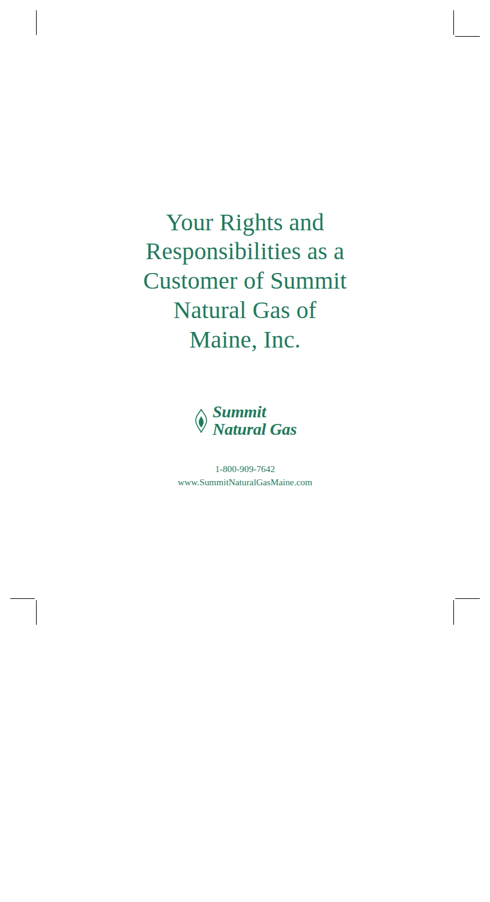Your Rights and Responsibilities as a Customer of Summit Natural Gas of Maine, Inc.
Summit Natural Gas
1-800-909-7642
www.SummitNaturalGasMaine.com